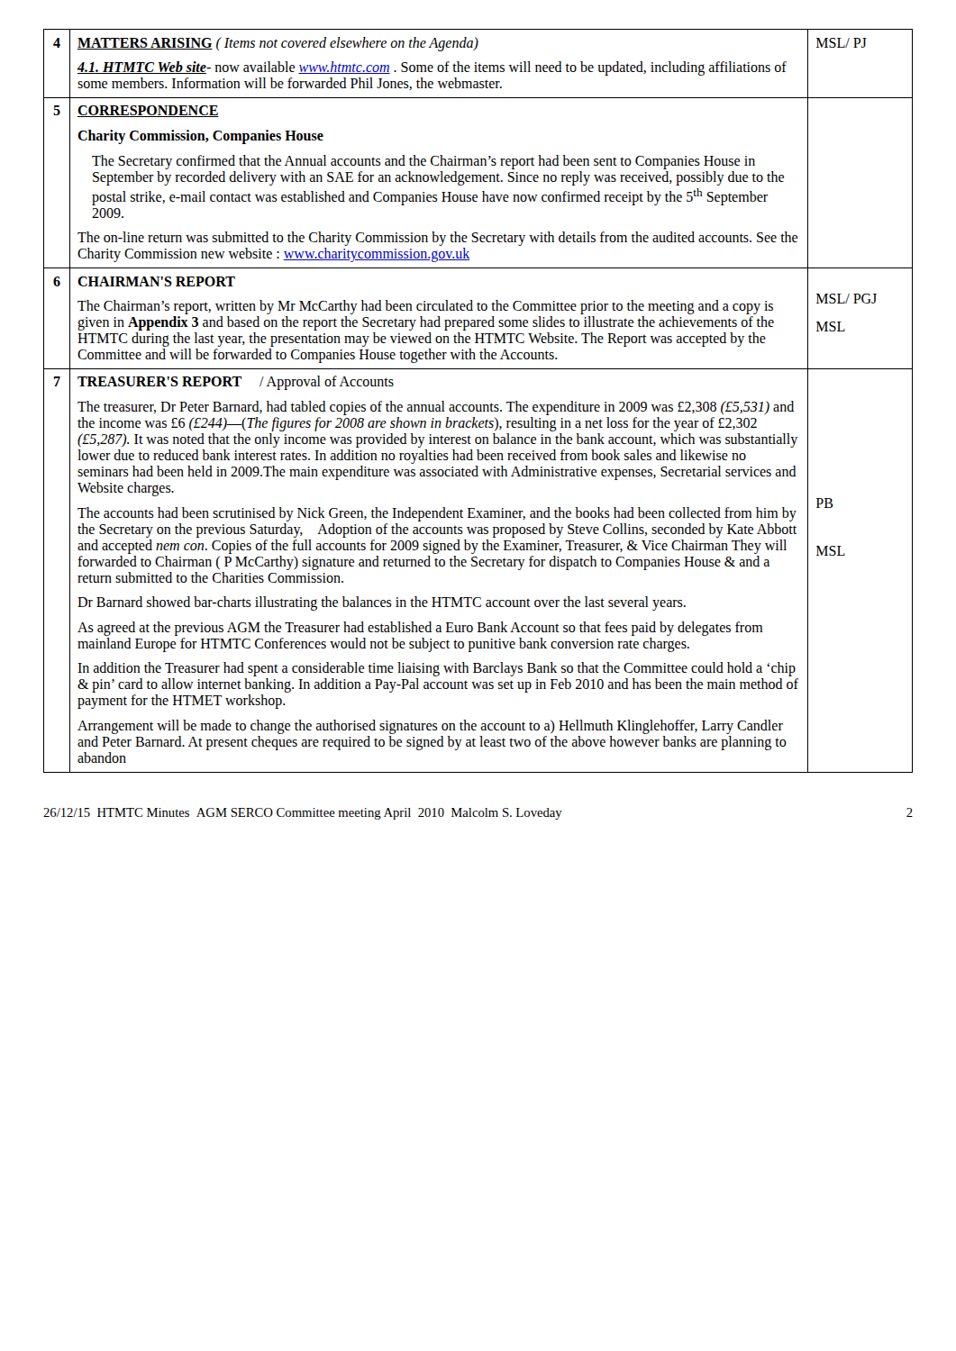| 4 | MATTERS ARISING ( Items not covered elsewhere on the Agenda) 4.1. HTMTC Web site - now available www.htmtc.com . Some of the items will need to be updated, including affiliations of some members. Information will be forwarded Phil Jones, the webmaster. | MSL/ PJ |
| 5 | CORRESPONDENCE Charity Commission, Companies House The Secretary confirmed that the Annual accounts and the Chairman’s report had been sent to Companies House in September by recorded delivery with an SAE for an acknowledgement. Since no reply was received, possibly due to the postal strike, e-mail contact was established and Companies House have now confirmed receipt by the 5 th September 2009. The on-line return was submitted to the Charity Commission by the Secretary with details from the audited accounts. See the Charity Commission new website : www.charitycommission.gov.uk | |
| 6 | CHAIRMAN'S REPORT The Chairman’s report, written by Mr McCarthy had been circulated to the Committee prior to the meeting and a copy is given in Appendix 3 and based on the report the Secretary had prepared some slides to illustrate the achievements of the HTMTC during the last year, the presentation may be viewed on the HTMTC Website. The Report was accepted by the Committee and will be forwarded to Companies House together with the Accounts. | MSL/ PGJ MSL |
| 7 | TREASURER'S REPORT / Approval of Accounts The treasurer, Dr Peter Barnard, had tabled copies of the annual accounts. The expenditure in 2009 was £2,308 (£5,531) and the income was £6 (£244) —( The figures for 2008 are shown in brackets ), resulting in a net loss for the year of £2,302 (£5,287). It was noted that the only income was provided by interest on balance in the bank account, which was substantially lower due to reduced bank interest rates. In addition no royalties had been received from book sales and likewise no seminars had been held in 2009.The main expenditure was associated with Administrative expenses, Secretarial services and Website charges. The accounts had been scrutinised by Nick Green, the Independent Examiner, and the books had been collected from him by the Secretary on the previous Saturday, Adoption of the accounts was proposed by Steve Collins, seconded by Kate Abbott and accepted nem con . Copies of the full accounts for 2009 signed by the Examiner, Treasurer, & Vice Chairman They will forwarded to Chairman ( P McCarthy) signature and returned to the Secretary for dispatch to Companies House & and a return submitted to the Charities Commission. Dr Barnard showed bar-charts illustrating the balances in the HTMTC account over the last several years. As agreed at the previous AGM the Treasurer had established a Euro Bank Account so that fees paid by delegates from mainland Europe for HTMTC Conferences would not be subject to punitive bank conversion rate charges. In addition the Treasurer had spent a considerable time liaising with Barclays Bank so that the Committee could hold a ‘chip & pin’ card to allow internet banking. In addition a Pay-Pal account was set up in Feb 2010 and has been the main method of payment for the HTMET workshop. Arrangement will be made to change the authorised signatures on the account to a) Hellmuth Klinglehoffer, Larry Candler and Peter Barnard. At present cheques are required to be signed by at least two of the above however banks are planning to abandon | PB MSL |
26/12/15 HTMTC Minutes AGM SERCO Committee meeting April 2010 Malcolm S. Loveday 2